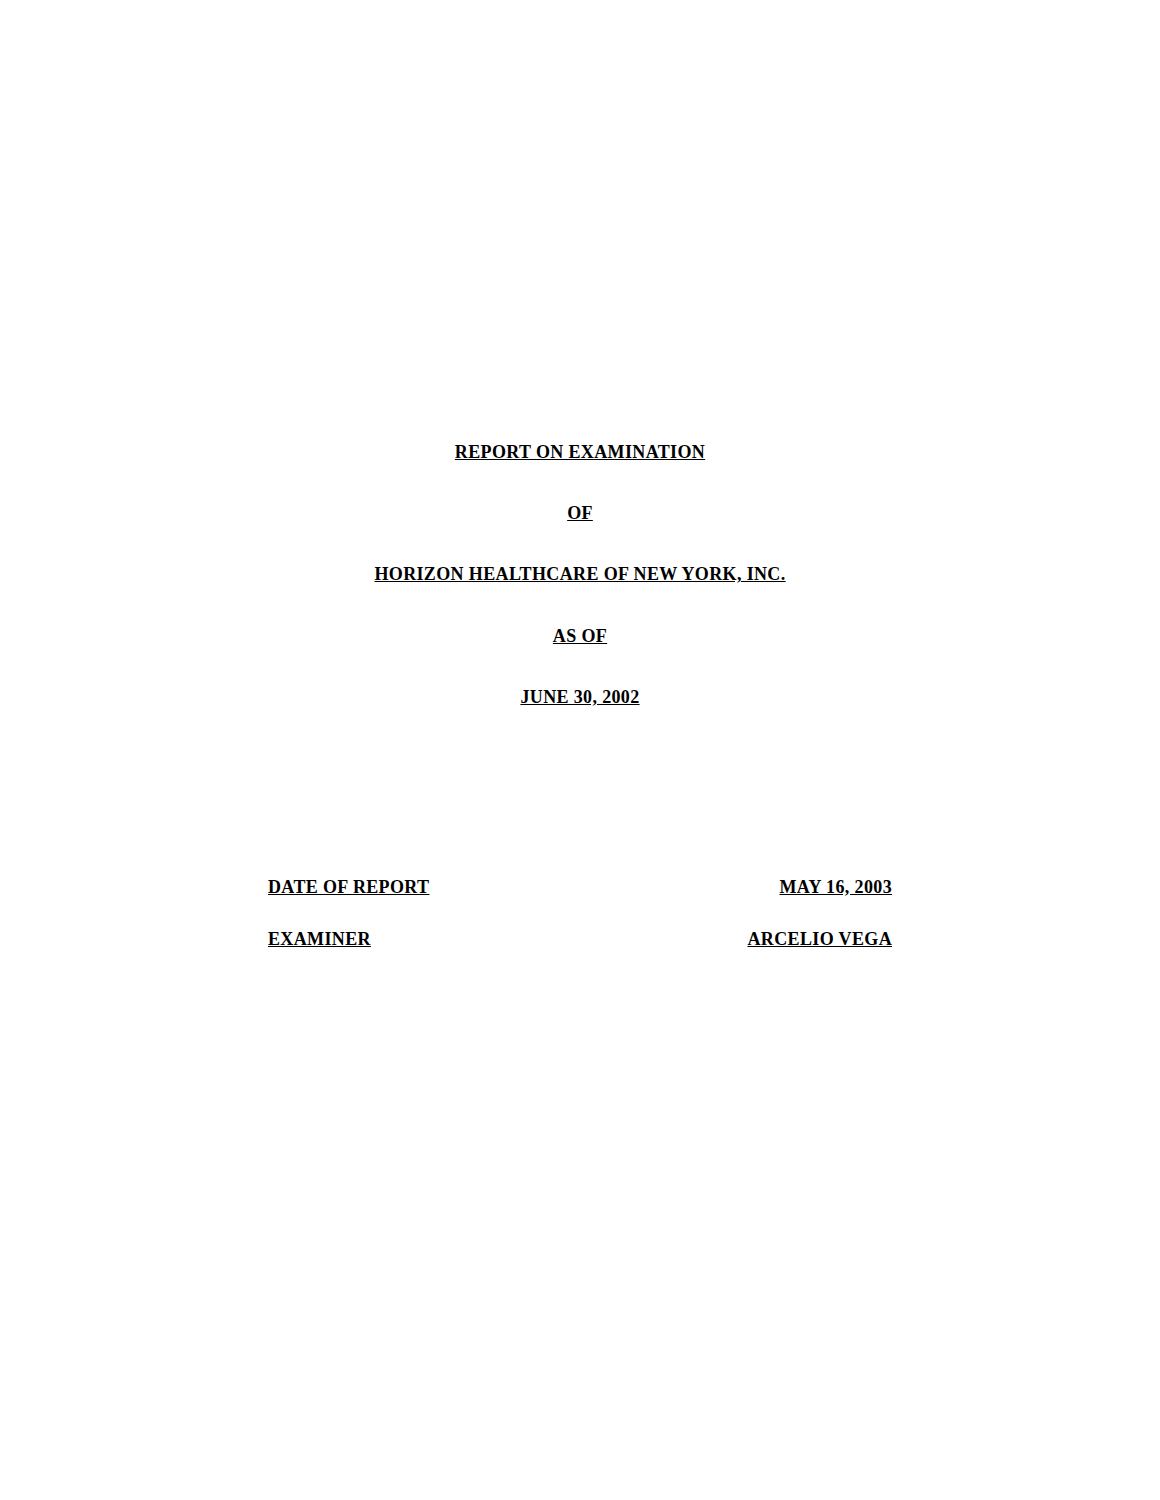REPORT ON EXAMINATION
OF
HORIZON HEALTHCARE OF NEW YORK, INC.
AS OF
JUNE 30, 2002
DATE OF REPORT MAY 16, 2003
EXAMINER ARCELIO VEGA